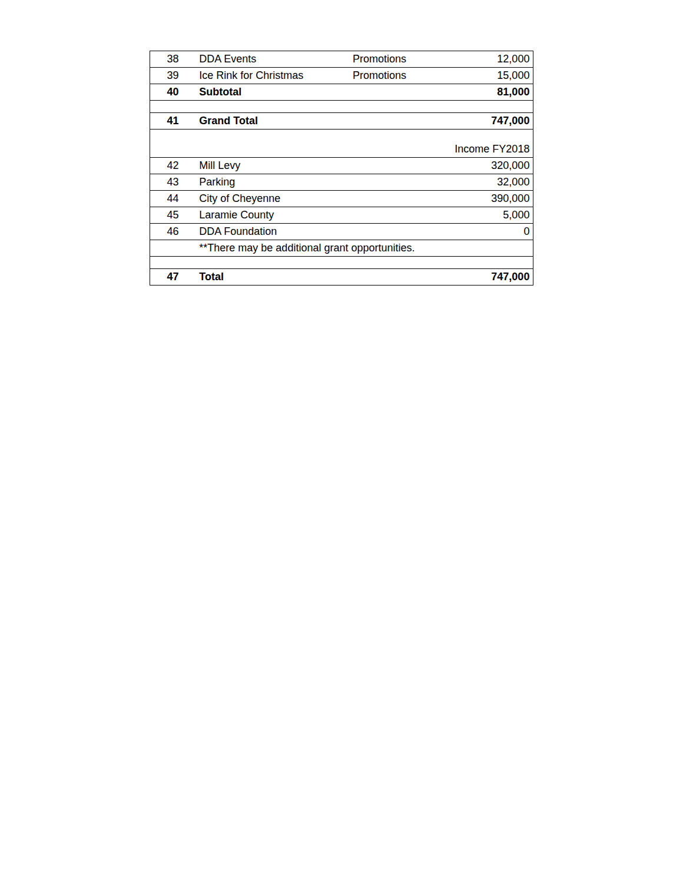| 38 | DDA Events | Promotions | 12,000 |
| 39 | Ice Rink for Christmas | Promotions | 15,000 |
| 40 | Subtotal | | 81,000 |
| 41 | Grand Total | | 747,000 |
| | | | Income FY2018 |
| 42 | Mill Levy | | 320,000 |
| 43 | Parking | | 32,000 |
| 44 | City of Cheyenne | | 390,000 |
| 45 | Laramie County | | 5,000 |
| 46 | DDA Foundation | | 0 |
| | **There may be additional grant opportunities. |
| 47 | Total | | 747,000 |